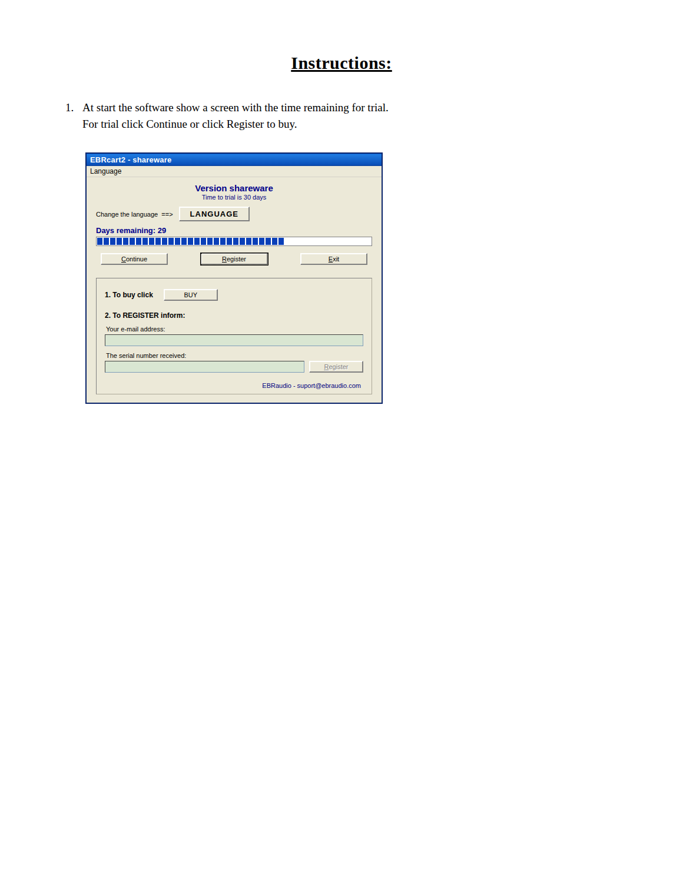Instructions:
At start the software show a screen with the time remaining for trial.
For trial click Continue or click Register to buy.
EBRcart2 - shareware
Language
Version shareware
Time to trial is 30 days
Change the language ==> LANGUAGE
Days remaining: 29
Continue Register Exit
1. To buy click BUY
2. To REGISTER inform:
Your e-mail address:
The serial number received:
Register
EBRaudio - suport@ebraudio.com